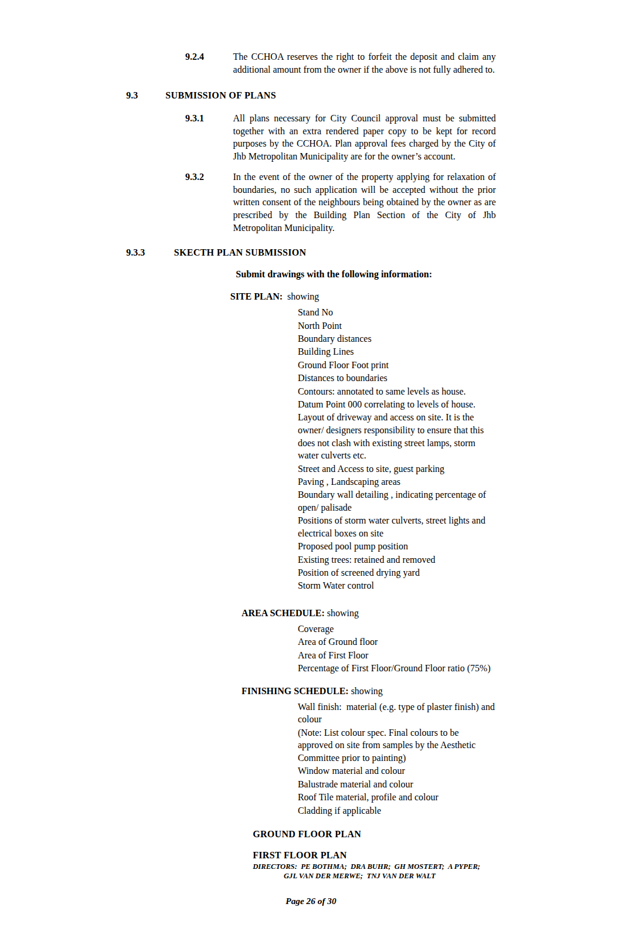9.2.4
The CCHOA reserves the right to forfeit the deposit and claim any additional amount from the owner if the above is not fully adhered to.
9.3
SUBMISSION OF PLANS
9.3.1
All plans necessary for City Council approval must be submitted together with an extra rendered paper copy to be kept for record purposes by the CCHOA. Plan approval fees charged by the City of Jhb Metropolitan Municipality are for the owner’s account.
9.3.2
In the event of the owner of the property applying for relaxation of boundaries, no such application will be accepted without the prior written consent of the neighbours being obtained by the owner as are prescribed by the Building Plan Section of the City of Jhb Metropolitan Municipality.
9.3.3
SKECTH PLAN SUBMISSION
Submit drawings with the following information:
SITE PLAN: showing
Stand No
North Point
Boundary distances
Building Lines
Ground Floor Foot print
Distances to boundaries
Contours: annotated to same levels as house.
Datum Point 000 correlating to levels of house.
Layout of driveway and access on site. It is the owner/ designers responsibility to ensure that this does not clash with existing street lamps, storm water culverts etc.
Street and Access to site, guest parking
Paving , Landscaping areas
Boundary wall detailing , indicating percentage of open/ palisade
Positions of storm water culverts, street lights and electrical boxes on site
Proposed pool pump position
Existing trees: retained and removed
Position of screened drying yard
Storm Water control
AREA SCHEDULE: showing
Coverage
Area of Ground floor
Area of First Floor
Percentage of First Floor/Ground Floor ratio (75%)
FINISHING SCHEDULE: showing
Wall finish: material (e.g. type of plaster finish) and colour
(Note: List colour spec. Final colours to be approved on site from samples by the Aesthetic Committee prior to painting)
Window material and colour
Balustrade material and colour
Roof Tile material, profile and colour
Cladding if applicable
GROUND FLOOR PLAN
FIRST FLOOR PLAN
DIRECTORS: PE BOTHMA; DRA BUHR; GH MOSTERT; A PYPER;
GJL VAN DER MERWE; TNJ VAN DER WALT
Page 26 of 30